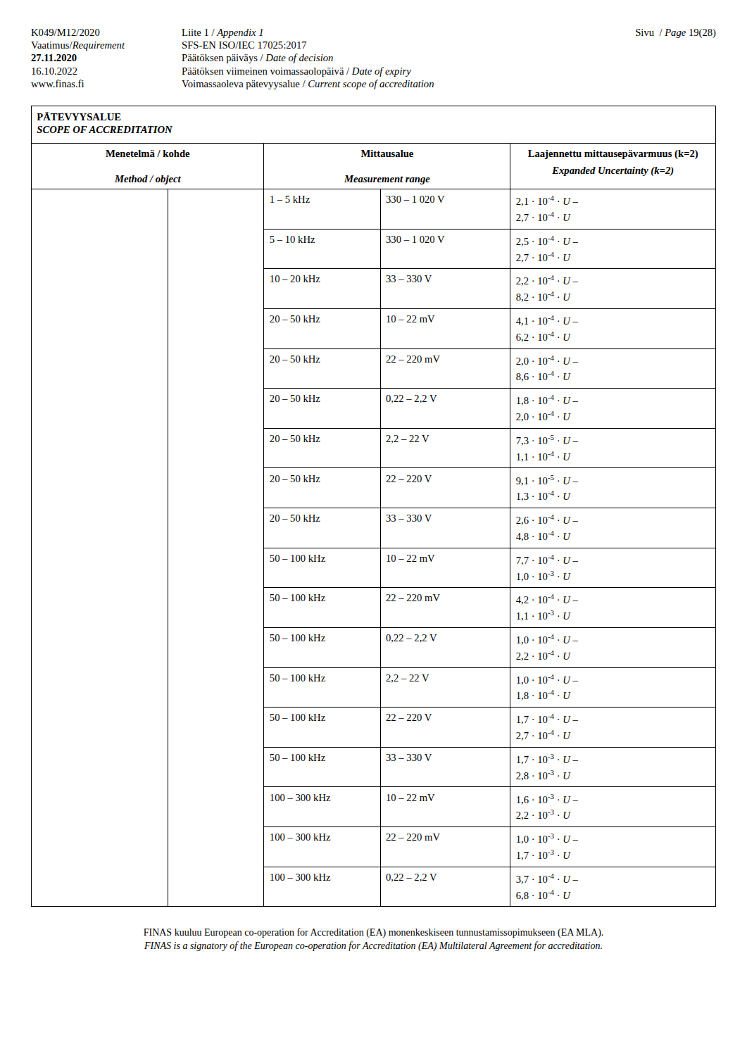| K049/M12/2020 | Liite 1 / Appendix 1 | Sivu / Page 19(28) |
| Vaatimus/ Requirement | SFS-EN ISO/IEC 17025:2017 | |
| 27.11.2020 | Päätöksen päiväys / Date of decision | |
| 16.10.2022 | Päätöksen viimeinen voimassaolopäivä / Date of expiry | |
| www.finas.fi | Voimassaoleva pätevyysalue / Current scope of accreditation | |
PÄTEVYYSALUE
SCOPE OF ACCREDITATION
| Menetelmä / kohde Method / object | Mittausalue Measurement range | Laajennettu mittausepävarmuus (k=2) Expanded Uncertainty (k=2) |
| --- | --- | --- |
| | | 1 – 5 kHz | 330 – 1 020 V | 2,1 · 10 -4 · U – 2,7 · 10 -4 · U |
| 5 – 10 kHz | 330 – 1 020 V | 2,5 · 10 -4 · U – 2,7 · 10 -4 · U |
| 10 – 20 kHz | 33 – 330 V | 2,2 · 10 -4 · U – 8,2 · 10 -4 · U |
| 20 – 50 kHz | 10 – 22 mV | 4,1 · 10 -4 · U – 6,2 · 10 -4 · U |
| 20 – 50 kHz | 22 – 220 mV | 2,0 · 10 -4 · U – 8,6 · 10 -4 · U |
| 20 – 50 kHz | 0,22 – 2,2 V | 1,8 · 10 -4 · U – 2,0 · 10 -4 · U |
| 20 – 50 kHz | 2,2 – 22 V | 7,3 · 10 -5 · U – 1,1 · 10 -4 · U |
| 20 – 50 kHz | 22 – 220 V | 9,1 · 10 -5 · U – 1,3 · 10 -4 · U |
| 20 – 50 kHz | 33 – 330 V | 2,6 · 10 -4 · U – 4,8 · 10 -4 · U |
| 50 – 100 kHz | 10 – 22 mV | 7,7 · 10 -4 · U – 1,0 · 10 -3 · U |
| 50 – 100 kHz | 22 – 220 mV | 4,2 · 10 -4 · U – 1,1 · 10 -3 · U |
| 50 – 100 kHz | 0,22 – 2,2 V | 1,0 · 10 -4 · U – 2,2 · 10 -4 · U |
| 50 – 100 kHz | 2,2 – 22 V | 1,0 · 10 -4 · U – 1,8 · 10 -4 · U |
| 50 – 100 kHz | 22 – 220 V | 1,7 · 10 -4 · U – 2,7 · 10 -4 · U |
| 50 – 100 kHz | 33 – 330 V | 1,7 · 10 -3 · U – 2,8 · 10 -3 · U |
| 100 – 300 kHz | 10 – 22 mV | 1,6 · 10 -3 · U – 2,2 · 10 -3 · U |
| 100 – 300 kHz | 22 – 220 mV | 1,0 · 10 -3 · U – 1,7 · 10 -3 · U |
| 100 – 300 kHz | 0,22 – 2,2 V | 3,7 · 10 -4 · U – 6,8 · 10 -4 · U |
FINAS kuuluu European co-operation for Accreditation (EA) monenkeskiseen tunnustamissopimukseen (EA MLA).
FINAS is a signatory of the European co-operation for Accreditation (EA) Multilateral Agreement for accreditation.